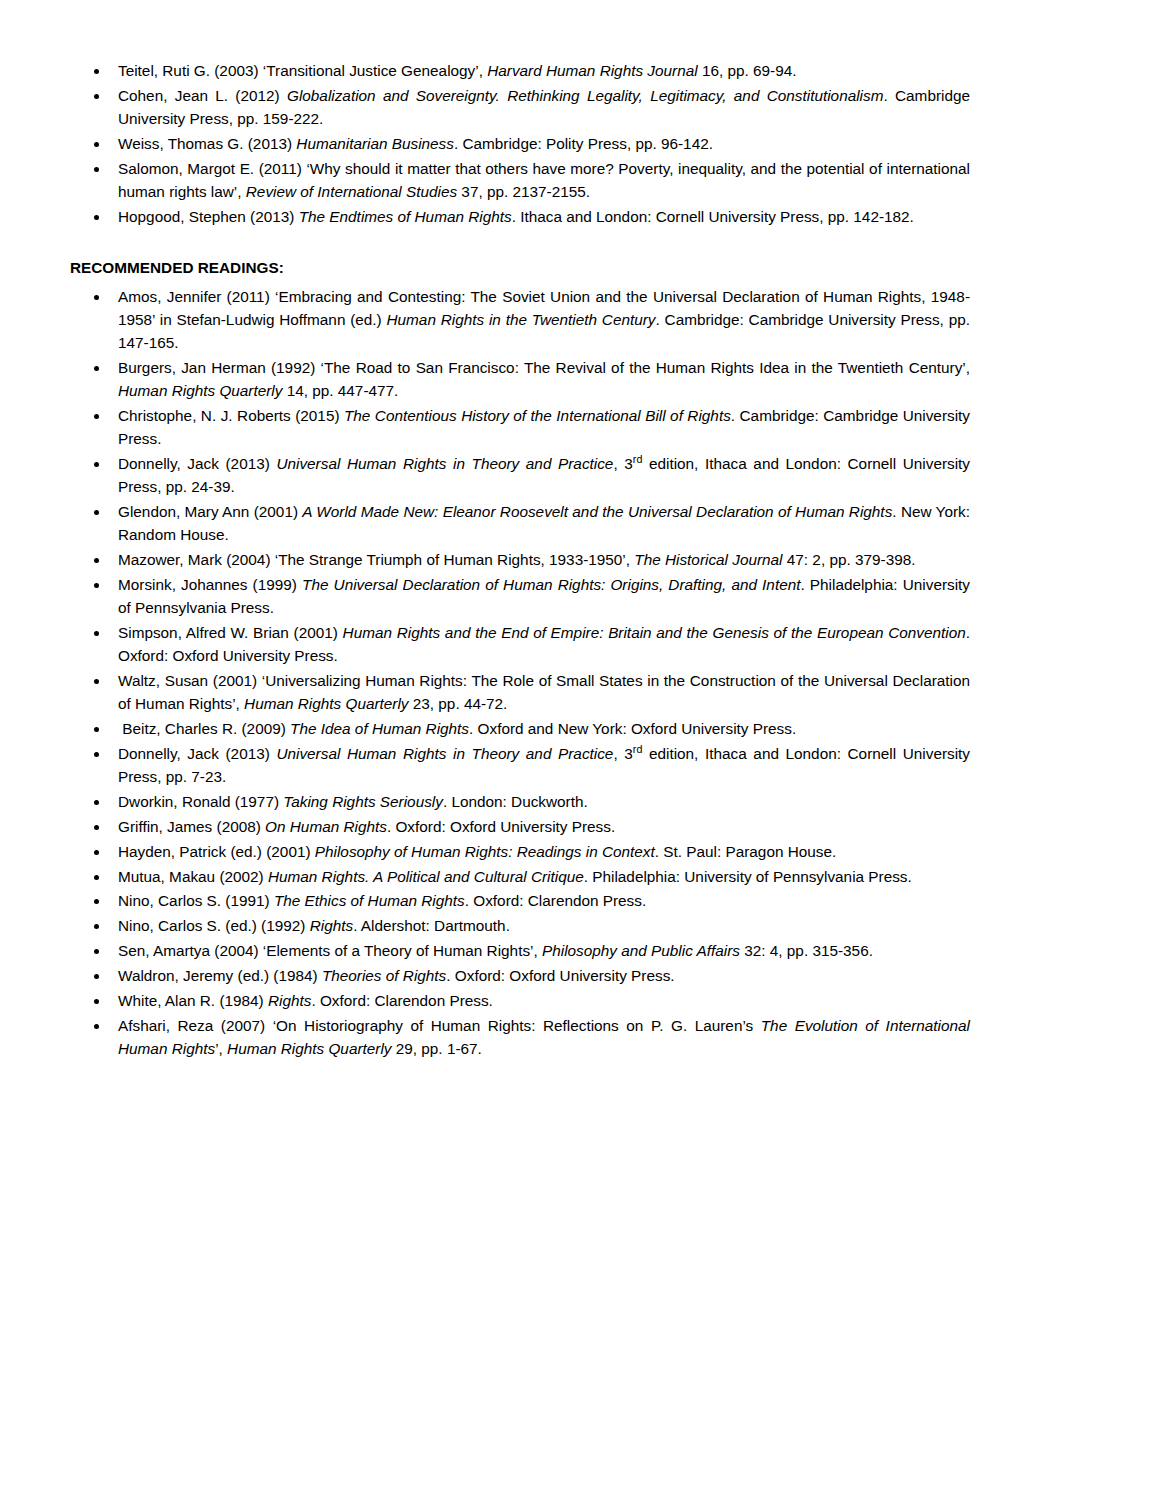Teitel, Ruti G. (2003) ‘Transitional Justice Genealogy’, Harvard Human Rights Journal 16, pp. 69-94.
Cohen, Jean L. (2012) Globalization and Sovereignty. Rethinking Legality, Legitimacy, and Constitutionalism. Cambridge University Press, pp. 159-222.
Weiss, Thomas G. (2013) Humanitarian Business. Cambridge: Polity Press, pp. 96-142.
Salomon, Margot E. (2011) ‘Why should it matter that others have more? Poverty, inequality, and the potential of international human rights law’, Review of International Studies 37, pp. 2137-2155.
Hopgood, Stephen (2013) The Endtimes of Human Rights. Ithaca and London: Cornell University Press, pp. 142-182.
RECOMMENDED READINGS:
Amos, Jennifer (2011) ‘Embracing and Contesting: The Soviet Union and the Universal Declaration of Human Rights, 1948-1958’ in Stefan-Ludwig Hoffmann (ed.) Human Rights in the Twentieth Century. Cambridge: Cambridge University Press, pp. 147-165.
Burgers, Jan Herman (1992) ‘The Road to San Francisco: The Revival of the Human Rights Idea in the Twentieth Century’, Human Rights Quarterly 14, pp. 447-477.
Christophe, N. J. Roberts (2015) The Contentious History of the International Bill of Rights. Cambridge: Cambridge University Press.
Donnelly, Jack (2013) Universal Human Rights in Theory and Practice, 3rd edition, Ithaca and London: Cornell University Press, pp. 24-39.
Glendon, Mary Ann (2001) A World Made New: Eleanor Roosevelt and the Universal Declaration of Human Rights. New York: Random House.
Mazower, Mark (2004) ‘The Strange Triumph of Human Rights, 1933-1950’, The Historical Journal 47: 2, pp. 379-398.
Morsink, Johannes (1999) The Universal Declaration of Human Rights: Origins, Drafting, and Intent. Philadelphia: University of Pennsylvania Press.
Simpson, Alfred W. Brian (2001) Human Rights and the End of Empire: Britain and the Genesis of the European Convention. Oxford: Oxford University Press.
Waltz, Susan (2001) ‘Universalizing Human Rights: The Role of Small States in the Construction of the Universal Declaration of Human Rights’, Human Rights Quarterly 23, pp. 44-72.
Beitz, Charles R. (2009) The Idea of Human Rights. Oxford and New York: Oxford University Press.
Donnelly, Jack (2013) Universal Human Rights in Theory and Practice, 3rd edition, Ithaca and London: Cornell University Press, pp. 7-23.
Dworkin, Ronald (1977) Taking Rights Seriously. London: Duckworth.
Griffin, James (2008) On Human Rights. Oxford: Oxford University Press.
Hayden, Patrick (ed.) (2001) Philosophy of Human Rights: Readings in Context. St. Paul: Paragon House.
Mutua, Makau (2002) Human Rights. A Political and Cultural Critique. Philadelphia: University of Pennsylvania Press.
Nino, Carlos S. (1991) The Ethics of Human Rights. Oxford: Clarendon Press.
Nino, Carlos S. (ed.) (1992) Rights. Aldershot: Dartmouth.
Sen, Amartya (2004) ‘Elements of a Theory of Human Rights’, Philosophy and Public Affairs 32: 4, pp. 315-356.
Waldron, Jeremy (ed.) (1984) Theories of Rights. Oxford: Oxford University Press.
White, Alan R. (1984) Rights. Oxford: Clarendon Press.
Afshari, Reza (2007) ‘On Historiography of Human Rights: Reflections on P. G. Lauren’s The Evolution of International Human Rights’, Human Rights Quarterly 29, pp. 1-67.